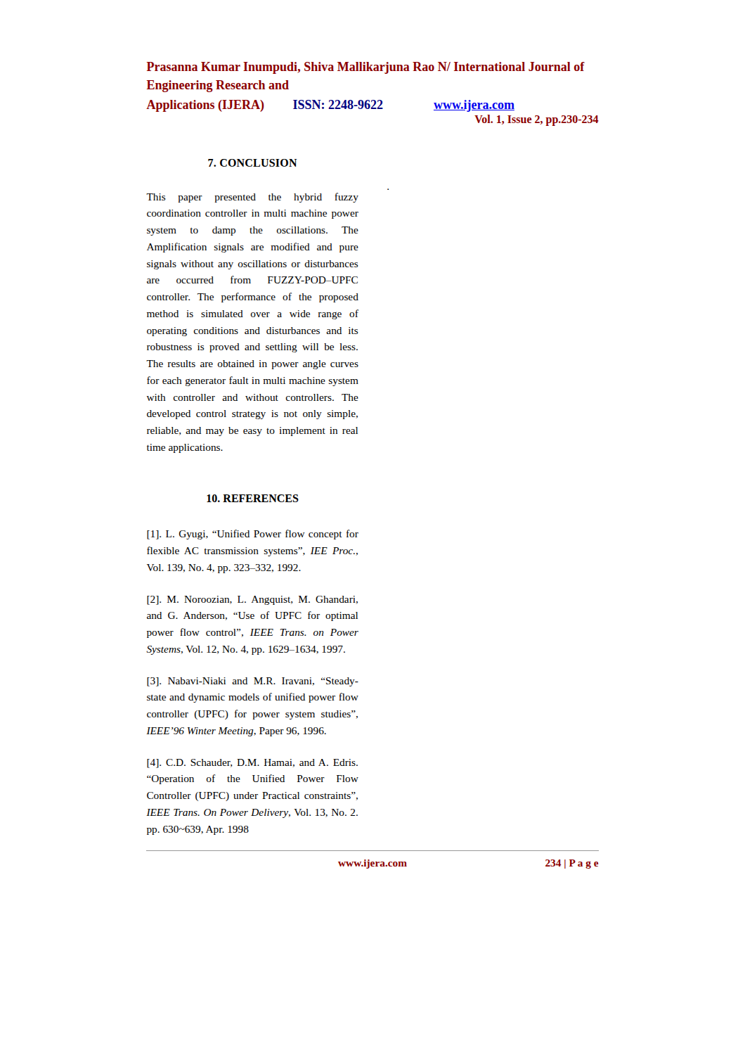Prasanna Kumar Inumpudi, Shiva Mallikarjuna Rao N/ International Journal of Engineering Research and
Applications (IJERA) ISSN: 2248-9622 www.ijera.com
Vol. 1, Issue 2, pp.230-234
7. CONCLUSION
This paper presented the hybrid fuzzy coordination controller in multi machine power system to damp the oscillations. The Amplification signals are modified and pure signals without any oscillations or disturbances are occurred from FUZZY-POD–UPFC controller. The performance of the proposed method is simulated over a wide range of operating conditions and disturbances and its robustness is proved and settling will be less. The results are obtained in power angle curves for each generator fault in multi machine system with controller and without controllers. The developed control strategy is not only simple, reliable, and may be easy to implement in real time applications.
10. REFERENCES
[1]. L. Gyugi, “Unified Power flow concept for flexible AC transmission systems”, IEE Proc., Vol. 139, No. 4, pp. 323–332, 1992.
[2]. M. Noroozian, L. Angquist, M. Ghandari, and G. Anderson, “Use of UPFC for optimal power flow control”, IEEE Trans. on Power Systems, Vol. 12, No. 4, pp. 1629–1634, 1997.
[3]. Nabavi-Niaki and M.R. Iravani, “Steady-state and dynamic models of unified power flow controller (UPFC) for power system studies”, IEEE’96 Winter Meeting, Paper 96, 1996.
[4]. C.D. Schauder, D.M. Hamai, and A. Edris. “Operation of the Unified Power Flow Controller (UPFC) under Practical constraints”, IEEE Trans. On Power Delivery, Vol. 13, No. 2. pp. 630~639, Apr. 1998
.
www.ijera.com 234 | P a g e